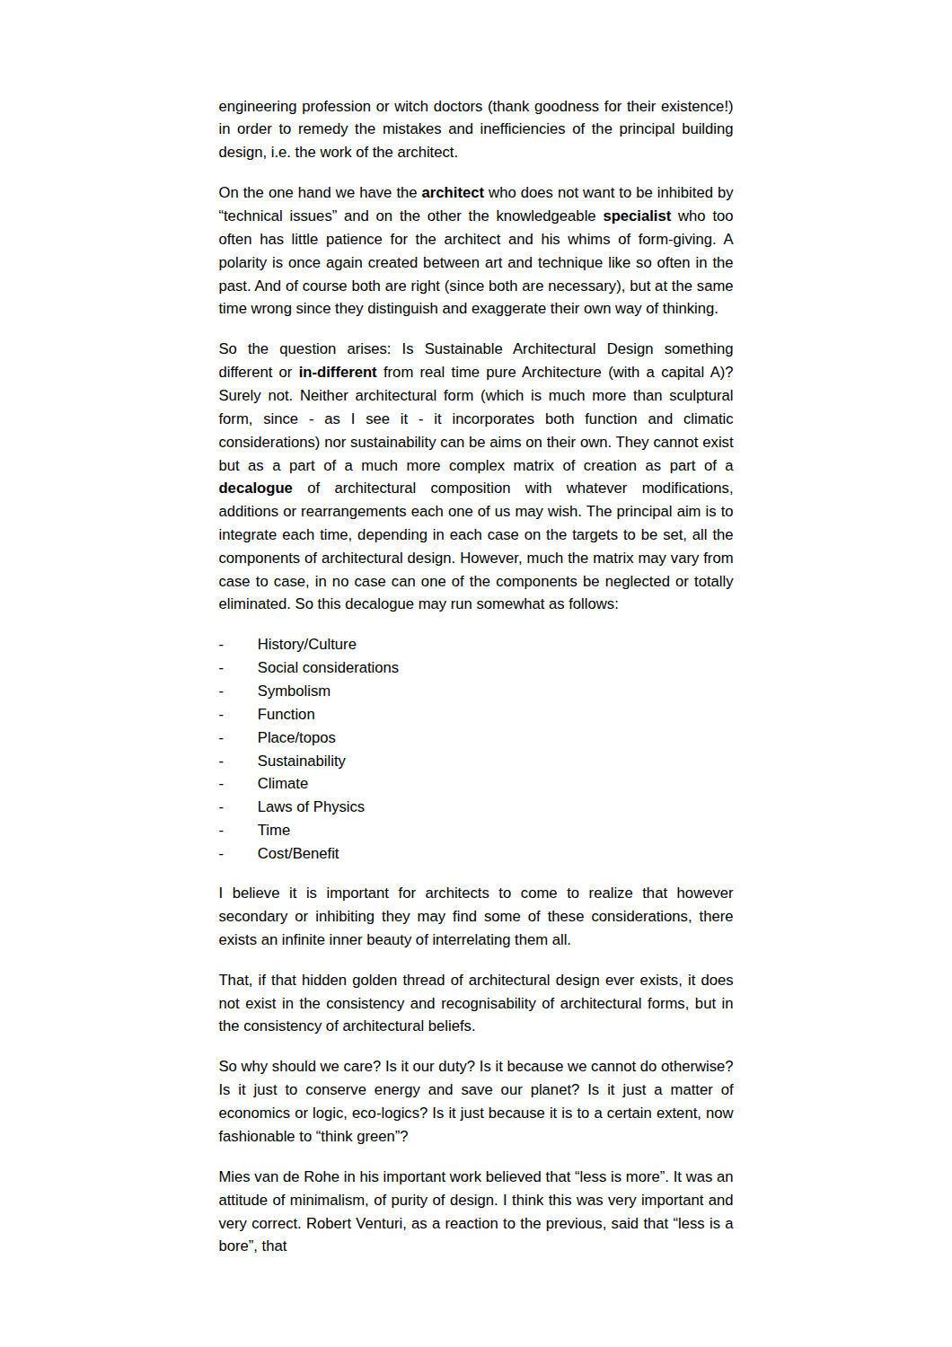engineering profession or witch doctors (thank goodness for their existence!) in order to remedy the mistakes and inefficiencies of the principal building design, i.e. the work of the architect.
On the one hand we have the architect who does not want to be inhibited by “technical issues” and on the other the knowledgeable specialist who too often has little patience for the architect and his whims of form-giving. A polarity is once again created between art and technique like so often in the past. And of course both are right (since both are necessary), but at the same time wrong since they distinguish and exaggerate their own way of thinking.
So the question arises: Is Sustainable Architectural Design something different or in-different from real time pure Architecture (with a capital A)? Surely not. Neither architectural form (which is much more than sculptural form, since - as I see it - it incorporates both function and climatic considerations) nor sustainability can be aims on their own. They cannot exist but as a part of a much more complex matrix of creation as part of a decalogue of architectural composition with whatever modifications, additions or rearrangements each one of us may wish. The principal aim is to integrate each time, depending in each case on the targets to be set, all the components of architectural design. However, much the matrix may vary from case to case, in no case can one of the components be neglected or totally eliminated. So this decalogue may run somewhat as follows:
-History/Culture
-Social considerations
-Symbolism
-Function
-Place/topos
-Sustainability
-Climate
-Laws of Physics
-Time
-Cost/Benefit
I believe it is important for architects to come to realize that however secondary or inhibiting they may find some of these considerations, there exists an infinite inner beauty of interrelating them all.
That, if that hidden golden thread of architectural design ever exists, it does not exist in the consistency and recognisability of architectural forms, but in the consistency of architectural beliefs.
So why should we care? Is it our duty? Is it because we cannot do otherwise? Is it just to conserve energy and save our planet? Is it just a matter of economics or logic, eco-logics? Is it just because it is to a certain extent, now fashionable to “think green”?
Mies van de Rohe in his important work believed that “less is more”. It was an attitude of minimalism, of purity of design. I think this was very important and very correct. Robert Venturi, as a reaction to the previous, said that “less is a bore”, that